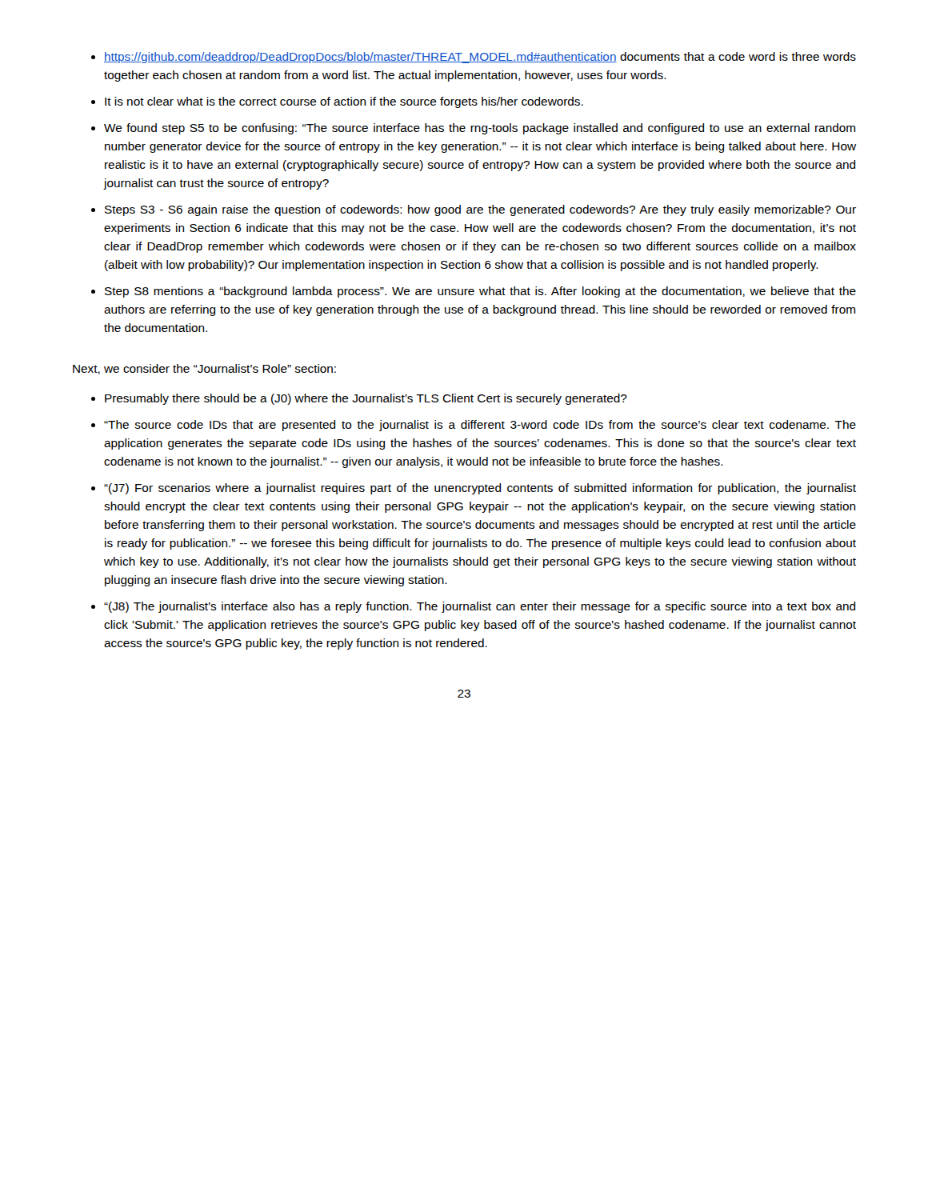https://github.com/deaddrop/DeadDropDocs/blob/master/THREAT_MODEL.md#authentication documents that a code word is three words together each chosen at random from a word list. The actual implementation, however, uses four words.
It is not clear what is the correct course of action if the source forgets his/her codewords.
We found step S5 to be confusing: “The source interface has the rng-tools package installed and configured to use an external random number generator device for the source of entropy in the key generation.” -- it is not clear which interface is being talked about here. How realistic is it to have an external (cryptographically secure) source of entropy? How can a system be provided where both the source and journalist can trust the source of entropy?
Steps S3 - S6 again raise the question of codewords: how good are the generated codewords? Are they truly easily memorizable? Our experiments in Section 6 indicate that this may not be the case. How well are the codewords chosen? From the documentation, it’s not clear if DeadDrop remember which codewords were chosen or if they can be re-chosen so two different sources collide on a mailbox (albeit with low probability)? Our implementation inspection in Section 6 show that a collision is possible and is not handled properly.
Step S8 mentions a “background lambda process”. We are unsure what that is. After looking at the documentation, we believe that the authors are referring to the use of key generation through the use of a background thread. This line should be reworded or removed from the documentation.
Next, we consider the “Journalist’s Role” section:
Presumably there should be a (J0) where the Journalist’s TLS Client Cert is securely generated?
“The source code IDs that are presented to the journalist is a different 3-word code IDs from the source’s clear text codename. The application generates the separate code IDs using the hashes of the sources’ codenames. This is done so that the source's clear text codename is not known to the journalist.” -- given our analysis, it would not be infeasible to brute force the hashes.
“(J7) For scenarios where a journalist requires part of the unencrypted contents of submitted information for publication, the journalist should encrypt the clear text contents using their personal GPG keypair -- not the application's keypair, on the secure viewing station before transferring them to their personal workstation. The source's documents and messages should be encrypted at rest until the article is ready for publication.” -- we foresee this being difficult for journalists to do. The presence of multiple keys could lead to confusion about which key to use. Additionally, it’s not clear how the journalists should get their personal GPG keys to the secure viewing station without plugging an insecure flash drive into the secure viewing station.
“(J8) The journalist's interface also has a reply function. The journalist can enter their message for a specific source into a text box and click 'Submit.' The application retrieves the source's GPG public key based off of the source's hashed codename. If the journalist cannot access the source's GPG public key, the reply function is not rendered.
23